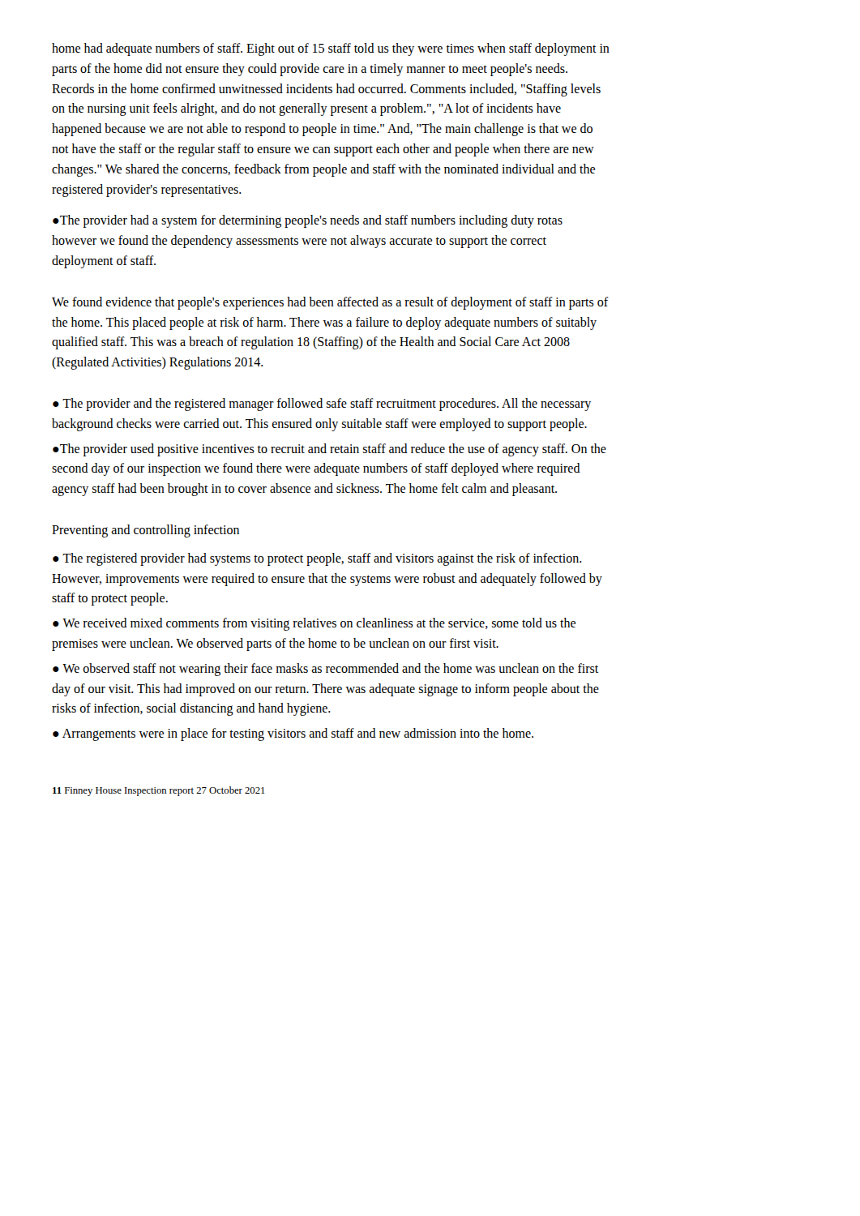home had adequate numbers of staff. Eight out of 15 staff told us they were times when staff deployment in parts of the home did not ensure they could provide care in a timely manner to meet people's needs. Records in the home confirmed unwitnessed incidents had occurred. Comments included, "Staffing levels on the nursing unit feels alright, and do not generally present a problem.", "A lot of incidents have happened because we are not able to respond to people in time." And, "The main challenge is that we do not have the staff or the regular staff to ensure we can support each other and people when there are new changes." We shared the concerns, feedback from people and staff with the nominated individual and the registered provider's representatives.
●The provider had a system for determining people's needs and staff numbers including duty rotas however we found the dependency assessments were not always accurate to support the correct deployment of staff.
We found evidence that people's experiences had been affected as a result of deployment of staff in parts of the home. This placed people at risk of harm. There was a failure to deploy adequate numbers of suitably qualified staff. This was a breach of regulation 18 (Staffing) of the Health and Social Care Act 2008 (Regulated Activities) Regulations 2014.
● The provider and the registered manager followed safe staff recruitment procedures. All the necessary background checks were carried out. This ensured only suitable staff were employed to support people.
●The provider used positive incentives to recruit and retain staff and reduce the use of agency staff. On the second day of our inspection we found there were adequate numbers of staff deployed where required agency staff had been brought in to cover absence and sickness. The home felt calm and pleasant.
Preventing and controlling infection
● The registered provider had systems to protect people, staff and visitors against the risk of infection. However, improvements were required to ensure that the systems were robust and adequately followed by staff to protect people.
● We received mixed comments from visiting relatives on cleanliness at the service, some told us the premises were unclean. We observed parts of the home to be unclean on our first visit.
● We observed staff not wearing their face masks as recommended and the home was unclean on the first day of our visit. This had improved on our return. There was adequate signage to inform people about the risks of infection, social distancing and hand hygiene.
● Arrangements were in place for testing visitors and staff and new admission into the home.
11 Finney House Inspection report 27 October 2021